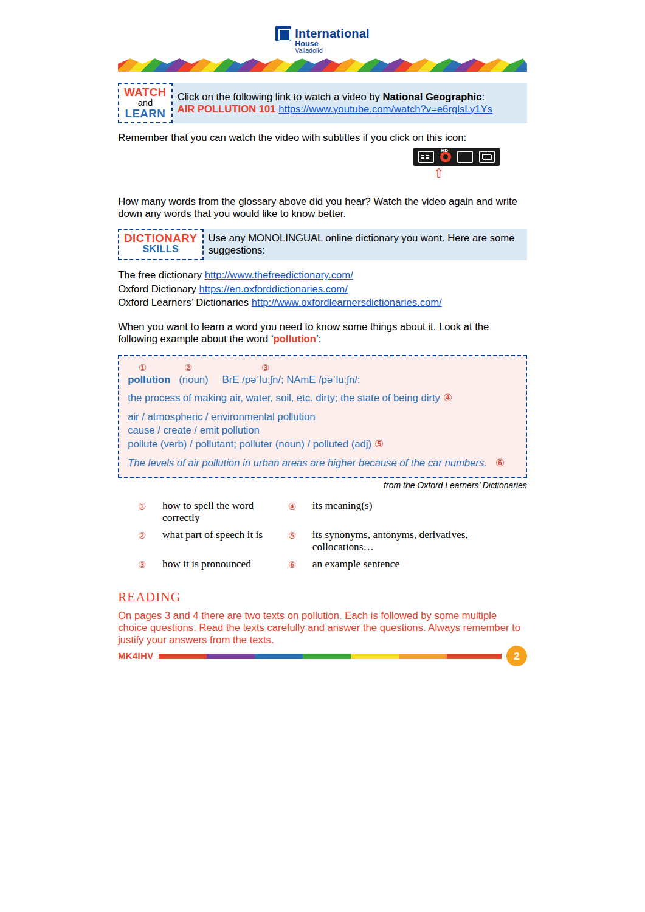International
House
Valladolid
WATCH
and
LEARN
Click on the following link to watch a video by National Geographic:
AIR POLLUTION 101 https://www.youtube.com/watch?v=e6rglsLy1Ys
Remember that you can watch the video with subtitles if you click on this icon:
HD
⇧
How many words from the glossary above did you hear? Watch the video again and write down any words that you would like to know better.
DICTIONARY
SKILLS
Use any MONOLINGUAL online dictionary you want. Here are some suggestions:
The free dictionary http://www.thefreedictionary.com/
Oxford Dictionary https://en.oxforddictionaries.com/
Oxford Learners’ Dictionaries http://www.oxfordlearnersdictionaries.com/
When you want to learn a word you need to know some things about it. Look at the following example about the word ‘pollution’:
① ② ③
pollution (noun) BrE /pəˈluːʃn/; NAmE /pəˈluːʃn/:
the process of making air, water, soil, etc. dirty; the state of being dirty ④
air / atmospheric / environmental pollution
cause / create / emit pollution
pollute (verb) / pollutant; polluter (noun) / polluted (adj) ⑤
The levels of air pollution in urban areas are higher because of the car numbers. ⑥
from the Oxford Learners’ Dictionaries
| ① | how to spell the word correctly | ④ | its meaning(s) |
| ② | what part of speech it is | ⑤ | its synonyms, antonyms, derivatives, collocations… |
| ③ | how it is pronounced | ⑥ | an example sentence |
READING
On pages 3 and 4 there are two texts on pollution. Each is followed by some multiple choice questions. Read the texts carefully and answer the questions. Always remember to justify your answers from the texts.
MK4IHV
2